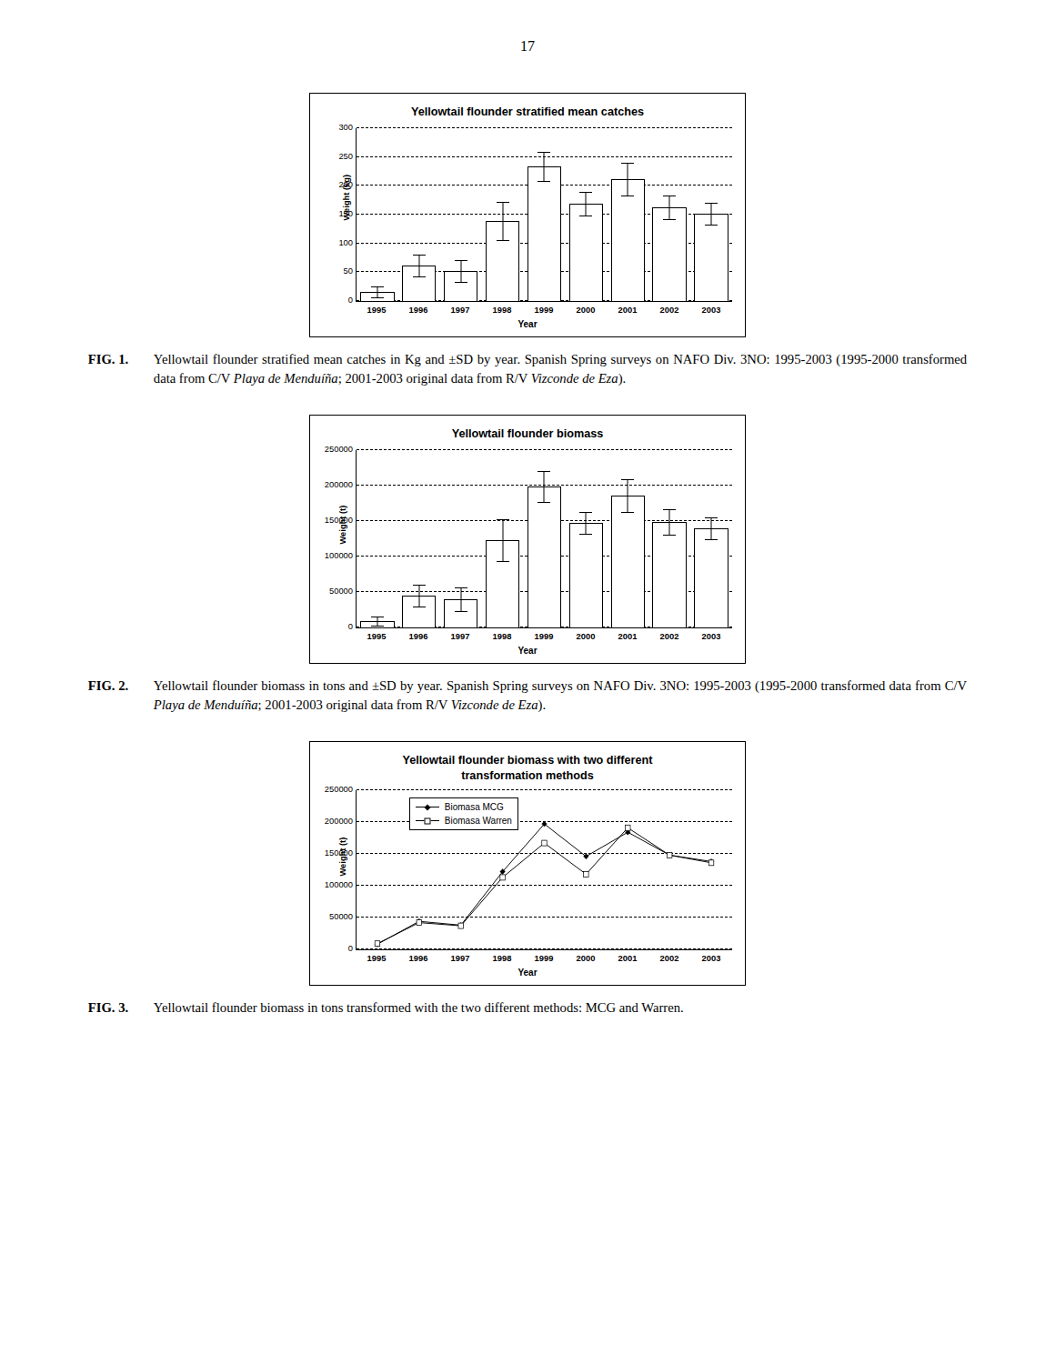17
Yellowtail flounder stratified mean catches
Weight (kg)
0
50
100
150
200
250
300
199519961997199819992000200120022003
Year
FIG. 1. Yellowtail flounder stratified mean catches in Kg and ±SD by year. Spanish Spring surveys on NAFO Div. 3NO: 1995-2003 (1995-2000 transformed data from C/V Playa de Menduíña; 2001-2003 original data from R/V Vizconde de Eza).
Yellowtail flounder biomass
Weight (t)
0
50000
100000
150000
200000
250000
199519961997199819992000200120022003
Year
FIG. 2. Yellowtail flounder biomass in tons and ±SD by year. Spanish Spring surveys on NAFO Div. 3NO: 1995-2003 (1995-2000 transformed data from C/V Playa de Menduíña; 2001-2003 original data from R/V Vizconde de Eza).
Yellowtail flounder biomass with two different
transformation methods
Weight (t)
0
50000
100000
150000
200000
250000
Biomasa MCG
Biomasa Warren
199519961997199819992000200120022003
Year
FIG. 3. Yellowtail flounder biomass in tons transformed with the two different methods: MCG and Warren.